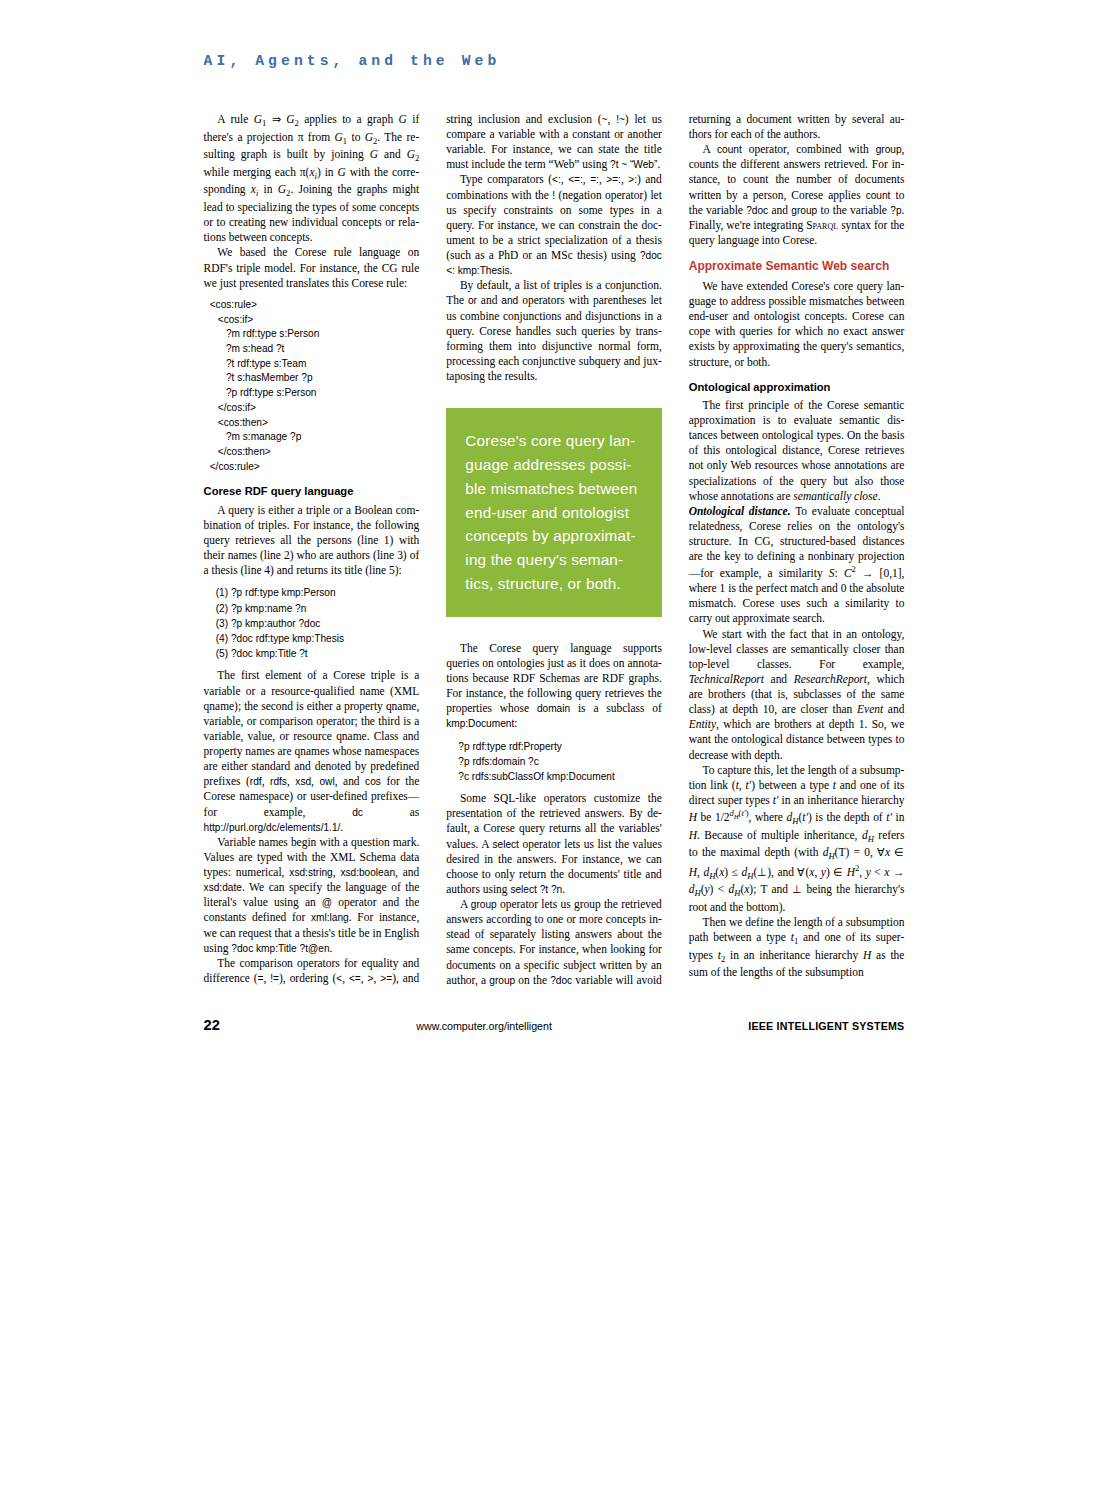AI, Agents, and the Web
A rule G1 ⇒ G2 applies to a graph G if there's a projection π from G1 to G2. The resulting graph is built by joining G and G2 while merging each π(xi) in G with the corresponding xi in G2. Joining the graphs might lead to specializing the types of some concepts or to creating new individual concepts or relations between concepts.
We based the Corese rule language on RDF's triple model. For instance, the CG rule we just presented translates this Corese rule:
<cos:rule> <cos:if> ?m rdf:type s:Person ?m s:head ?t ?t rdf:type s:Team ?t s:hasMember ?p ?p rdf:type s:Person </cos:if> <cos:then> ?m s:manage ?p </cos:then> </cos:rule>
Corese RDF query language
A query is either a triple or a Boolean combination of triples. For instance, the following query retrieves all the persons (line 1) with their names (line 2) who are authors (line 3) of a thesis (line 4) and returns its title (line 5):
(1) ?p rdf:type kmp:Person (2) ?p kmp:name ?n (3) ?p kmp:author ?doc (4) ?doc rdf:type kmp:Thesis (5) ?doc kmp:Title ?t
The first element of a Corese triple is a variable or a resource-qualified name (XML qname); the second is either a property qname, variable, or comparison operator; the third is a variable, value, or resource qname. Class and property names are qnames whose namespaces are either standard and denoted by predefined prefixes (rdf, rdfs, xsd, owl, and cos for the Corese namespace) or user-defined prefixes—for example, dc as http://purl.org/dc/elements/1.1/.
Variable names begin with a question mark. Values are typed with the XML Schema data types: numerical, xsd:string, xsd:boolean, and xsd:date. We can specify the language of the literal's value using an @ operator and the constants defined for xml:lang. For instance, we can request that a thesis's title be in English using ?doc kmp:Title ?t@en.
The comparison operators for equality and difference (=, !=), ordering (<, <=, >, >=), and string inclusion and exclusion (~, !~) let us compare a variable with a constant or another variable. For instance, we can state the title must include the term “Web” using ?t ~ “Web”.
Type comparators (<:, <=:, =:, >=:, >:) and combinations with the ! (negation operator) let us specify constraints on some types in a query. For instance, we can constrain the document to be a strict specialization of a thesis (such as a PhD or an MSc thesis) using ?doc <: kmp:Thesis.
By default, a list of triples is a conjunction. The or and and operators with parentheses let us combine conjunctions and disjunctions in a query. Corese handles such queries by transforming them into disjunctive normal form, processing each conjunctive subquery and juxtaposing the results.
Corese's core query language addresses possible mismatches between end-user and ontologist concepts by approximating the query's semantics, structure, or both.
The Corese query language supports queries on ontologies just as it does on annotations because RDF Schemas are RDF graphs. For instance, the following query retrieves the properties whose domain is a subclass of kmp:Document:
?p rdf:type rdf:Property ?p rdfs:domain ?c ?c rdfs:subClassOf kmp:Document
Some SQL-like operators customize the presentation of the retrieved answers. By default, a Corese query returns all the variables' values. A select operator lets us list the values desired in the answers. For instance, we can choose to only return the documents' title and authors using select ?t ?n.
A group operator lets us group the retrieved answers according to one or more concepts instead of separately listing answers about the same concepts. For instance, when looking for documents on a specific subject written by an author, a group on the ?doc variable will avoid returning a document written by several authors for each of the authors.
A count operator, combined with group, counts the different answers retrieved. For instance, to count the number of documents written by a person, Corese applies count to the variable ?doc and group to the variable ?p. Finally, we're integrating Sparql syntax for the query language into Corese.
Approximate Semantic Web search
We have extended Corese's core query language to address possible mismatches between end-user and ontologist concepts. Corese can cope with queries for which no exact answer exists by approximating the query's semantics, structure, or both.
Ontological approximation
The first principle of the Corese semantic approximation is to evaluate semantic distances between ontological types. On the basis of this ontological distance, Corese retrieves not only Web resources whose annotations are specializations of the query but also those whose annotations are semantically close.
Ontological distance. To evaluate conceptual relatedness, Corese relies on the ontology's structure. In CG, structured-based distances are the key to defining a nonbinary projection—for example, a similarity S: C2 → [0,1], where 1 is the perfect match and 0 the absolute mismatch. Corese uses such a similarity to carry out approximate search.
We start with the fact that in an ontology, low-level classes are semantically closer than top-level classes. For example, TechnicalReport and ResearchReport, which are brothers (that is, subclasses of the same class) at depth 10, are closer than Event and Entity, which are brothers at depth 1. So, we want the ontological distance between types to decrease with depth.
To capture this, let the length of a subsumption link (t, t′) between a type t and one of its direct super types t′ in an inheritance hierarchy H be 1/2dH(t′), where dH(t′) is the depth of t′ in H. Because of multiple inheritance, dH refers to the maximal depth (with dH(T) = 0, ∀x ∈ H, dH(x) ≤ dH(⊥), and ∀(x, y) ∈ H2, y < x → dH(y) < dH(x); T and ⊥ being the hierarchy's root and the bottom).
Then we define the length of a subsumption path between a type t1 and one of its supertypes t2 in an inheritance hierarchy H as the sum of the lengths of the subsumption
22 www.computer.org/intelligent IEEE INTELLIGENT SYSTEMS